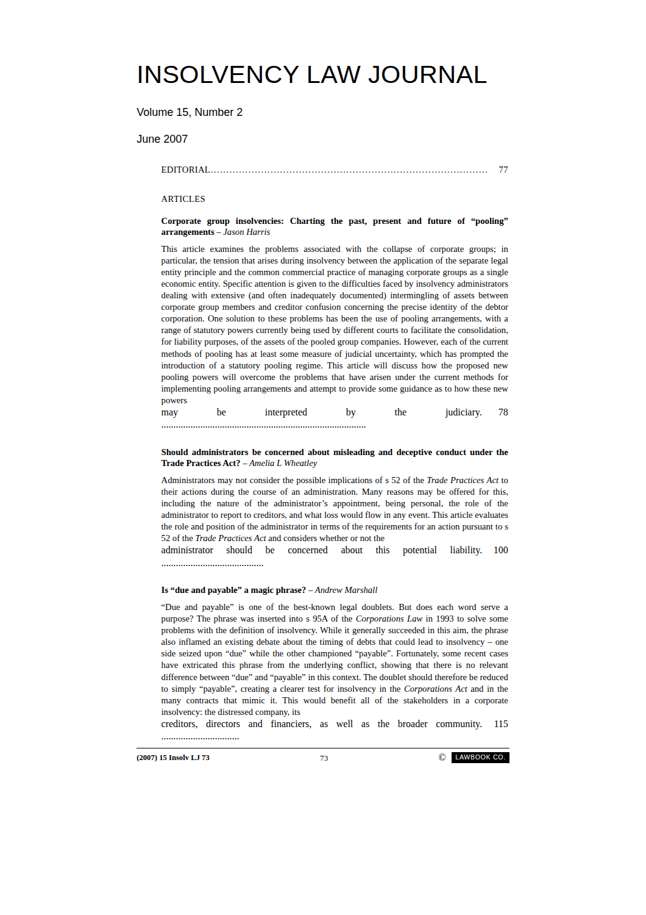INSOLVENCY LAW JOURNAL
Volume 15, Number 2
June 2007
EDITORIAL ................................................................................................................. 77
ARTICLES
Corporate group insolvencies: Charting the past, present and future of “pooling” arrangements – Jason Harris
This article examines the problems associated with the collapse of corporate groups; in particular, the tension that arises during insolvency between the application of the separate legal entity principle and the common commercial practice of managing corporate groups as a single economic entity. Specific attention is given to the difficulties faced by insolvency administrators dealing with extensive (and often inadequately documented) intermingling of assets between corporate group members and creditor confusion concerning the precise identity of the debtor corporation. One solution to these problems has been the use of pooling arrangements, with a range of statutory powers currently being used by different courts to facilitate the consolidation, for liability purposes, of the assets of the pooled group companies. However, each of the current methods of pooling has at least some measure of judicial uncertainty, which has prompted the introduction of a statutory pooling regime. This article will discuss how the proposed new pooling powers will overcome the problems that have arisen under the current methods for implementing pooling arrangements and attempt to provide some guidance as to how these new powers
may be interpreted by the judiciary. .................................................................................... 78
Should administrators be concerned about misleading and deceptive conduct under the Trade Practices Act? – Amelia L Wheatley
Administrators may not consider the possible implications of s 52 of the Trade Practices Act to their actions during the course of an administration. Many reasons may be offered for this, including the nature of the administrator’s appointment, being personal, the role of the administrator to report to creditors, and what loss would flow in any event. This article evaluates the role and position of the administrator in terms of the requirements for an action pursuant to s 52 of the Trade Practices Act and considers whether or not the
administrator should be concerned about this potential liability. .......................................... 100
Is “due and payable” a magic phrase? – Andrew Marshall
“Due and payable” is one of the best-known legal doublets. But does each word serve a purpose? The phrase was inserted into s 95A of the Corporations Law in 1993 to solve some problems with the definition of insolvency. While it generally succeeded in this aim, the phrase also inflamed an existing debate about the timing of debts that could lead to insolvency – one side seized upon “due” while the other championed “payable”. Fortunately, some recent cases have extricated this phrase from the underlying conflict, showing that there is no relevant difference between “due” and “payable” in this context. The doublet should therefore be reduced to simply “payable”, creating a clearer test for insolvency in the Corporations Act and in the many contracts that mimic it. This would benefit all of the stakeholders in a corporate insolvency: the distressed company, its
creditors, directors and financiers, as well as the broader community. ................................ 115
(2007) 15 Insolv LJ 73
73
© LAWBOOK CO.